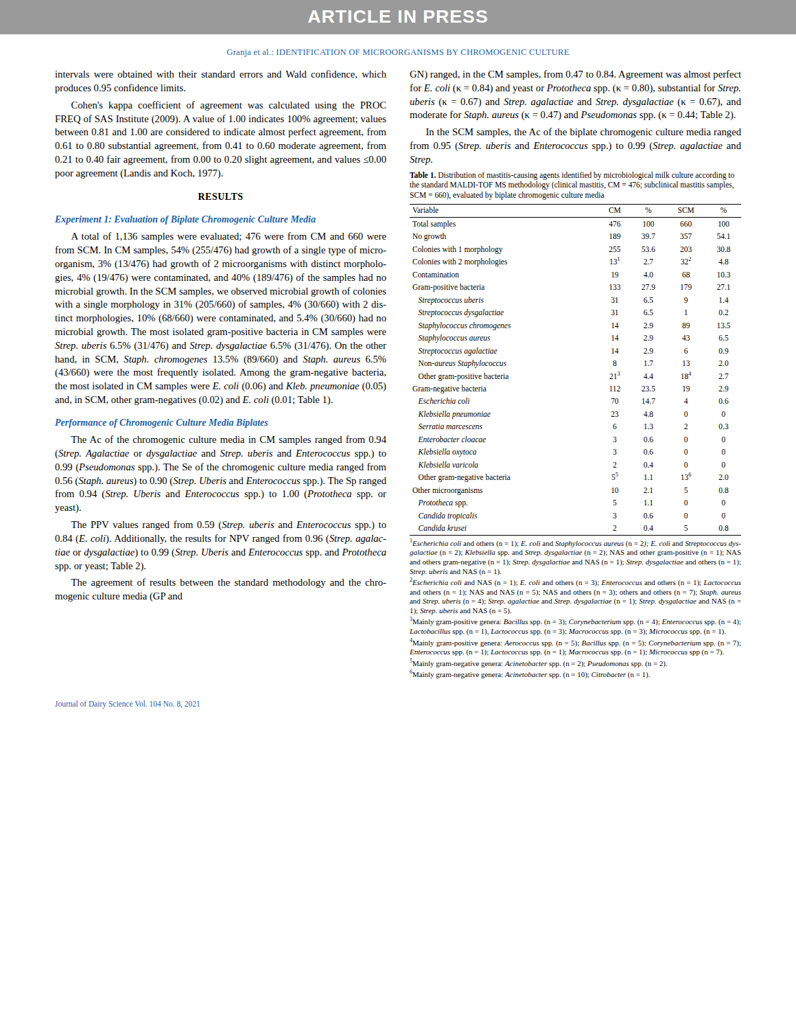ARTICLE IN PRESS
Granja et al.: IDENTIFICATION OF MICROORGANISMS BY CHROMOGENIC CULTURE
intervals were obtained with their standard errors and Wald confidence, which produces 0.95 confidence limits.
Cohen's kappa coefficient of agreement was calculated using the PROC FREQ of SAS Institute (2009). A value of 1.00 indicates 100% agreement; values between 0.81 and 1.00 are considered to indicate almost perfect agreement, from 0.61 to 0.80 substantial agreement, from 0.41 to 0.60 moderate agreement, from 0.21 to 0.40 fair agreement, from 0.00 to 0.20 slight agreement, and values ≤0.00 poor agreement (Landis and Koch, 1977).
RESULTS
Experiment 1: Evaluation of Biplate Chromogenic Culture Media
A total of 1,136 samples were evaluated; 476 were from CM and 660 were from SCM. In CM samples, 54% (255/476) had growth of a single type of microorganism, 3% (13/476) had growth of 2 microorganisms with distinct morphologies, 4% (19/476) were contaminated, and 40% (189/476) of the samples had no microbial growth. In the SCM samples, we observed microbial growth of colonies with a single morphology in 31% (205/660) of samples, 4% (30/660) with 2 distinct morphologies, 10% (68/660) were contaminated, and 5.4% (30/660) had no microbial growth. The most isolated gram-positive bacteria in CM samples were Strep. uberis 6.5% (31/476) and Strep. dysgalactiae 6.5% (31/476). On the other hand, in SCM, Staph. chromogenes 13.5% (89/660) and Staph. aureus 6.5% (43/660) were the most frequently isolated. Among the gram-negative bacteria, the most isolated in CM samples were E. coli (0.06) and Kleb. pneumoniae (0.05) and, in SCM, other gram-negatives (0.02) and E. coli (0.01; Table 1).
Performance of Chromogenic Culture Media Biplates
The Ac of the chromogenic culture media in CM samples ranged from 0.94 (Strep. Agalactiae or dysgalactiae and Strep. uberis and Enterococcus spp.) to 0.99 (Pseudomonas spp.). The Se of the chromogenic culture media ranged from 0.56 (Staph. aureus) to 0.90 (Strep. Uberis and Enterococcus spp.). The Sp ranged from 0.94 (Strep. Uberis and Enterococcus spp.) to 1.00 (Prototheca spp. or yeast).
The PPV values ranged from 0.59 (Strep. uberis and Enterococcus spp.) to 0.84 (E. coli). Additionally, the results for NPV ranged from 0.96 (Strep. agalactiae or dysgalactiae) to 0.99 (Strep. Uberis and Enterococcus spp. and Prototheca spp. or yeast; Table 2).
The agreement of results between the standard methodology and the chromogenic culture media (GP and
GN) ranged, in the CM samples, from 0.47 to 0.84. Agreement was almost perfect for E. coli (κ = 0.84) and yeast or Prototheca spp. (κ = 0.80), substantial for Strep. uberis (κ = 0.67) and Strep. agalactiae and Strep. dysgalactiae (κ = 0.67), and moderate for Staph. aureus (κ = 0.47) and Pseudomonas spp. (κ = 0.44; Table 2).
In the SCM samples, the Ac of the biplate chromogenic culture media ranged from 0.95 (Strep. uberis and Enterococcus spp.) to 0.99 (Strep. agalactiae and Strep.
Table 1. Distribution of mastitis-causing agents identified by microbiological milk culture according to the standard MALDI-TOF MS methodology (clinical mastitis, CM = 476; subclinical mastitis samples, SCM = 660), evaluated by biplate chromogenic culture media
| Variable | CM | % | SCM | % |
| --- | --- | --- | --- | --- |
| Total samples | 476 | 100 | 660 | 100 |
| No growth | 189 | 39.7 | 357 | 54.1 |
| Colonies with 1 morphology | 255 | 53.6 | 203 | 30.8 |
| Colonies with 2 morphologies | 13 1 | 2.7 | 32 2 | 4.8 |
| Contamination | 19 | 4.0 | 68 | 10.3 |
| Gram-positive bacteria | 133 | 27.9 | 179 | 27.1 |
| Streptococcus uberis | 31 | 6.5 | 9 | 1.4 |
| Streptococcus dysgalactiae | 31 | 6.5 | 1 | 0.2 |
| Staphylococcus chromogenes | 14 | 2.9 | 89 | 13.5 |
| Staphylococcus aureus | 14 | 2.9 | 43 | 6.5 |
| Streptococcus agalactiae | 14 | 2.9 | 6 | 0.9 |
| Non- aureus Staphylococcus | 8 | 1.7 | 13 | 2.0 |
| Other gram-positive bacteria | 21 3 | 4.4 | 18 4 | 2.7 |
| Gram-negative bacteria | 112 | 23.5 | 19 | 2.9 |
| Escherichia coli | 70 | 14.7 | 4 | 0.6 |
| Klebsiella pneumoniae | 23 | 4.8 | 0 | 0 |
| Serratia marcescens | 6 | 1.3 | 2 | 0.3 |
| Enterobacter cloacae | 3 | 0.6 | 0 | 0 |
| Klebsiella oxytoca | 3 | 0.6 | 0 | 0 |
| Klebsiella varicola | 2 | 0.4 | 0 | 0 |
| Other gram-negative bacteria | 5 5 | 1.1 | 13 6 | 2.0 |
| Other microorganisms | 10 | 2.1 | 5 | 0.8 |
| Prototheca spp. | 5 | 1.1 | 0 | 0 |
| Candida tropicalis | 3 | 0.6 | 0 | 0 |
| Candida krusei | 2 | 0.4 | 5 | 0.8 |
1Escherichia coli and others (n = 1); E. coli and Staphylococcus aureus (n = 2); E. coli and Streptococcus dysgalactiae (n = 2); Klebsiella spp. and Strep. dysgalactiae (n = 2); NAS and other gram-positive (n = 1); NAS and others gram-negative (n = 1); Strep. dysgalactiae and NAS (n = 1); Strep. dysgalactiae and others (n = 1); Strep. uberis and NAS (n = 1).
2Escherichia coli and NAS (n = 1); E. coli and others (n = 3); Enterococcus and others (n = 1); Lactococcus and others (n = 1); NAS and NAS (n = 5); NAS and others (n = 3); others and others (n = 7); Staph. aureus and Strep. uberis (n = 4); Strep. agalactiae and Strep. dysgalactiae (n = 1); Strep. dysgalactiae and NAS (n = 1); Strep. uberis and NAS (n = 5).
3Mainly gram-positive genera: Bacillus spp. (n = 3); Corynebacterium spp. (n = 4); Enterococcus spp. (n = 4); Lactobacillus spp. (n = 1), Lactococcus spp. (n = 3); Macrococcus spp. (n = 3); Micrococcus spp. (n = 1).
4Mainly gram-positive genera: Aerococcus spp. (n = 5); Bacillus spp. (n = 5); Corynebacterium spp. (n = 7); Enterococcus spp. (n = 1); Lactococcus spp. (n = 1); Macrococcus spp. (n = 1); Micrococcus spp (n = 7).
5Mainly gram-negative genera: Acinetobacter spp. (n = 2); Pseudomonas spp. (n = 2).
6Mainly gram-negative genera: Acinetobacter spp. (n = 10); Citrobacter (n = 1).
Journal of Dairy Science Vol. 104 No. 8, 2021